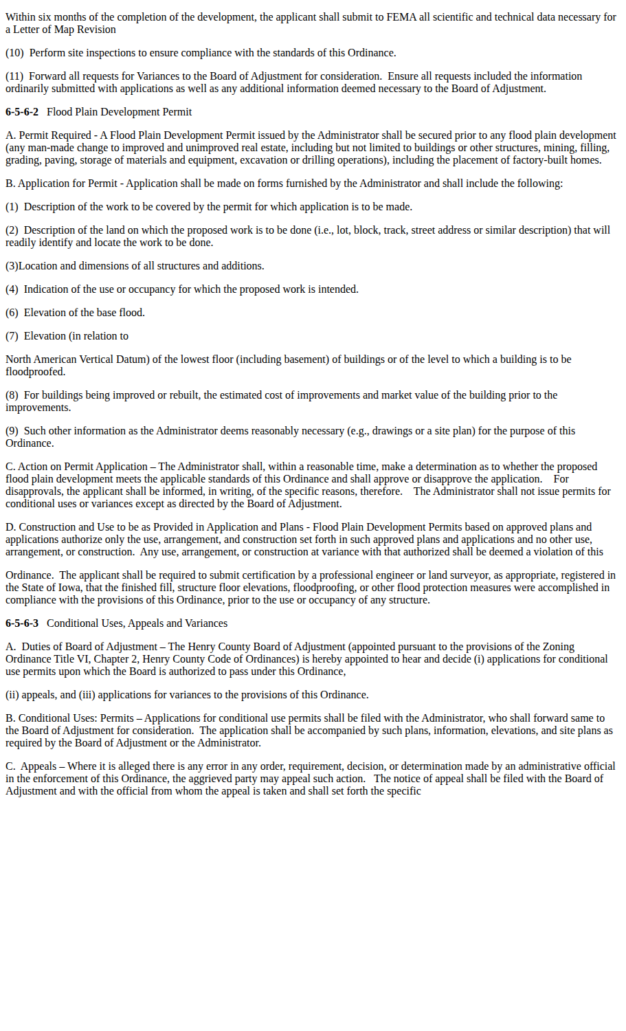Within six months of the completion of the development, the applicant shall submit to FEMA all scientific and technical data necessary for a Letter of Map Revision
(10) Perform site inspections to ensure compliance with the standards of this Ordinance.
(11) Forward all requests for Variances to the Board of Adjustment for consideration. Ensure all requests included the information ordinarily submitted with applications as well as any additional information deemed necessary to the Board of Adjustment.
6-5-6-2 Flood Plain Development Permit
A. Permit Required - A Flood Plain Development Permit issued by the Administrator shall be secured prior to any flood plain development (any man-made change to improved and unimproved real estate, including but not limited to buildings or other structures, mining, filling, grading, paving, storage of materials and equipment, excavation or drilling operations), including the placement of factory-built homes.
B. Application for Permit - Application shall be made on forms furnished by the Administrator and shall include the following:
(1) Description of the work to be covered by the permit for which application is to be made.
(2) Description of the land on which the proposed work is to be done (i.e., lot, block, track, street address or similar description) that will readily identify and locate the work to be done.
(3)Location and dimensions of all structures and additions.
(4) Indication of the use or occupancy for which the proposed work is intended.
(6) Elevation of the base flood.
(7) Elevation (in relation to
North American Vertical Datum) of the lowest floor (including basement) of buildings or of the level to which a building is to be floodproofed.
(8) For buildings being improved or rebuilt, the estimated cost of improvements and market value of the building prior to the improvements.
(9) Such other information as the Administrator deems reasonably necessary (e.g., drawings or a site plan) for the purpose of this Ordinance.
C. Action on Permit Application – The Administrator shall, within a reasonable time, make a determination as to whether the proposed flood plain development meets the applicable standards of this Ordinance and shall approve or disapprove the application. For disapprovals, the applicant shall be informed, in writing, of the specific reasons, therefore. The Administrator shall not issue permits for conditional uses or variances except as directed by the Board of Adjustment.
D. Construction and Use to be as Provided in Application and Plans - Flood Plain Development Permits based on approved plans and applications authorize only the use, arrangement, and construction set forth in such approved plans and applications and no other use, arrangement, or construction. Any use, arrangement, or construction at variance with that authorized shall be deemed a violation of this
Ordinance. The applicant shall be required to submit certification by a professional engineer or land surveyor, as appropriate, registered in the State of Iowa, that the finished fill, structure floor elevations, floodproofing, or other flood protection measures were accomplished in compliance with the provisions of this Ordinance, prior to the use or occupancy of any structure.
6-5-6-3 Conditional Uses, Appeals and Variances
A. Duties of Board of Adjustment – The Henry County Board of Adjustment (appointed pursuant to the provisions of the Zoning Ordinance Title VI, Chapter 2, Henry County Code of Ordinances) is hereby appointed to hear and decide (i) applications for conditional use permits upon which the Board is authorized to pass under this Ordinance,
(ii) appeals, and (iii) applications for variances to the provisions of this Ordinance.
B. Conditional Uses: Permits – Applications for conditional use permits shall be filed with the Administrator, who shall forward same to the Board of Adjustment for consideration. The application shall be accompanied by such plans, information, elevations, and site plans as required by the Board of Adjustment or the Administrator.
C. Appeals – Where it is alleged there is any error in any order, requirement, decision, or determination made by an administrative official in the enforcement of this Ordinance, the aggrieved party may appeal such action. The notice of appeal shall be filed with the Board of Adjustment and with the official from whom the appeal is taken and shall set forth the specific